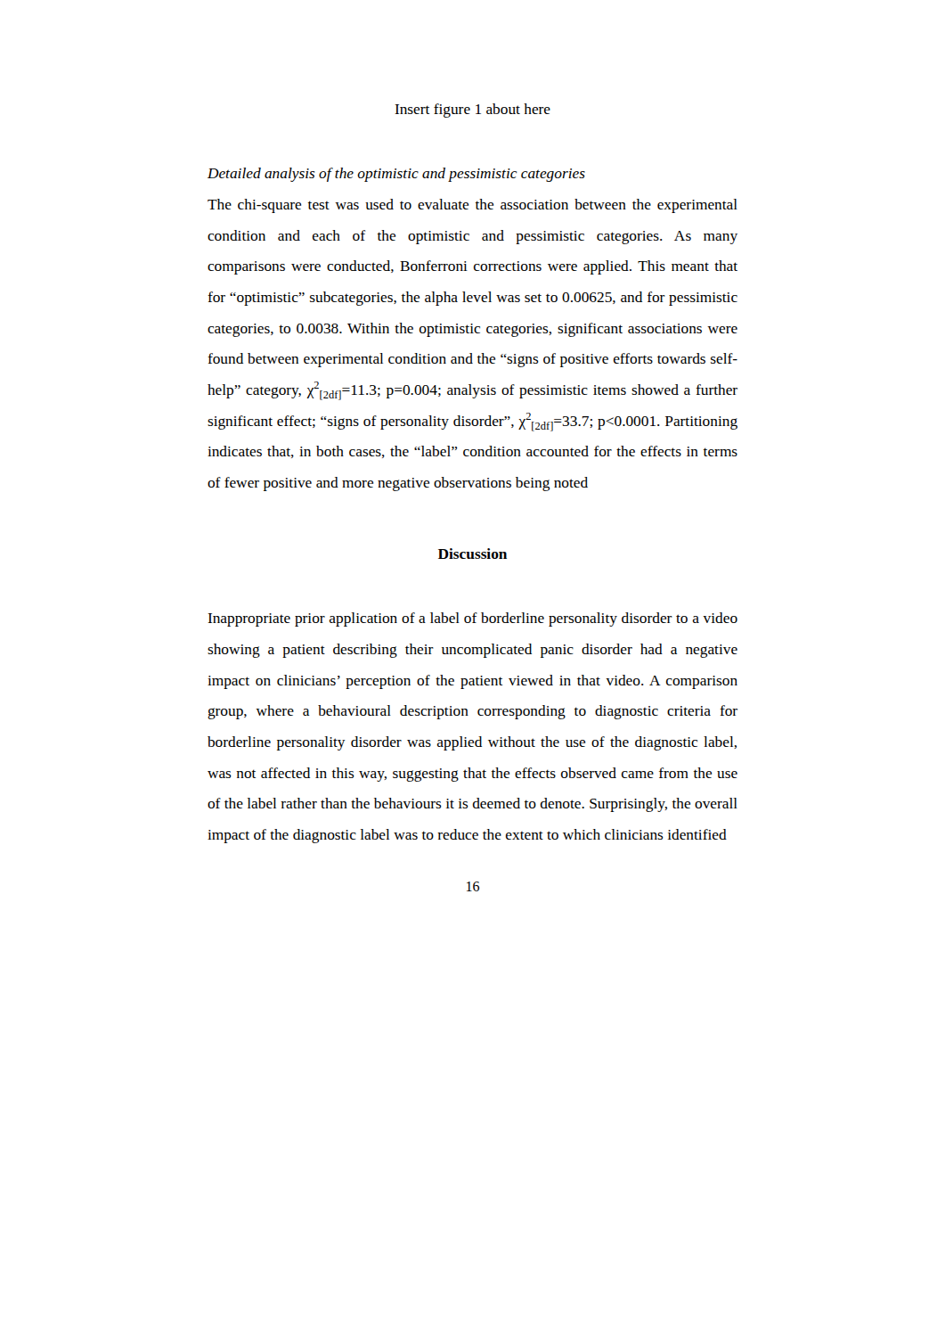Insert figure 1 about here
Detailed analysis of the optimistic and pessimistic categories
The chi-square test was used to evaluate the association between the experimental condition and each of the optimistic and pessimistic categories. As many comparisons were conducted, Bonferroni corrections were applied. This meant that for “optimistic” subcategories, the alpha level was set to 0.00625, and for pessimistic categories, to 0.0038. Within the optimistic categories, significant associations were found between experimental condition and the “signs of positive efforts towards self-help” category, χ2[2df]=11.3; p=0.004; analysis of pessimistic items showed a further significant effect; “signs of personality disorder”, χ2[2df]=33.7; p<0.0001. Partitioning indicates that, in both cases, the “label” condition accounted for the effects in terms of fewer positive and more negative observations being noted
Discussion
Inappropriate prior application of a label of borderline personality disorder to a video showing a patient describing their uncomplicated panic disorder had a negative impact on clinicians’ perception of the patient viewed in that video. A comparison group, where a behavioural description corresponding to diagnostic criteria for borderline personality disorder was applied without the use of the diagnostic label, was not affected in this way, suggesting that the effects observed came from the use of the label rather than the behaviours it is deemed to denote. Surprisingly, the overall impact of the diagnostic label was to reduce the extent to which clinicians identified
16